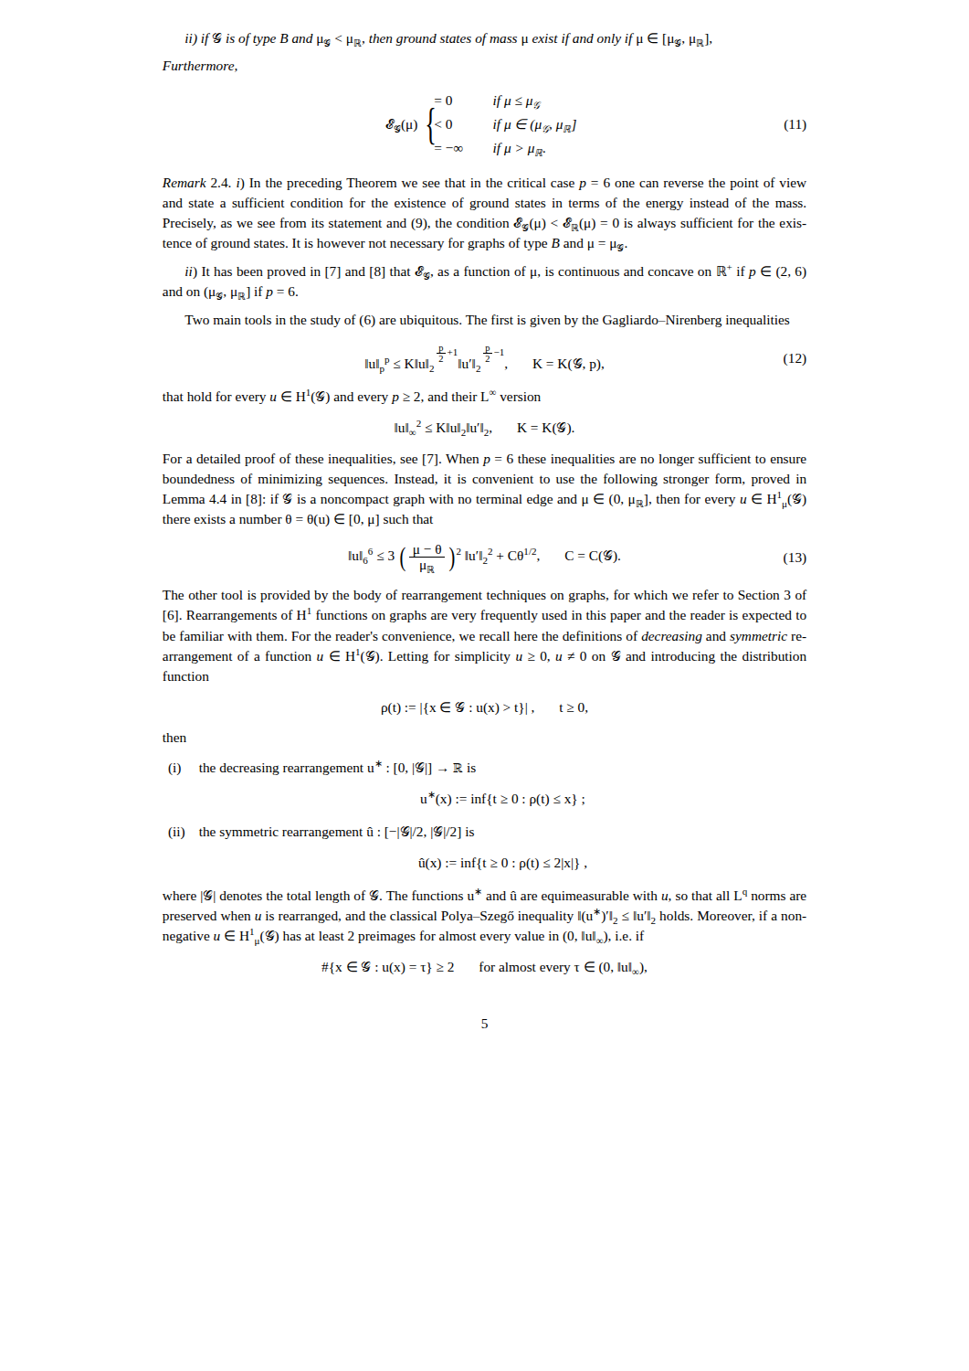ii) if 𝒢 is of type B and μ𝒢 < μℝ, then ground states of mass μ exist if and only if μ ∈ [μ𝒢, μℝ],
Furthermore,
𝓔𝒢(μ){
| = 0 | if μ ≤ μ 𝒢 |
| < 0 | if μ ∈ (μ 𝒢 , μ ℝ ] |
| = −∞ | if μ > μ ℝ . |
(11)
Remark 2.4. i) In the preceding Theorem we see that in the critical case p = 6 one can reverse the point of view and state a sufficient condition for the existence of ground states in terms of the energy instead of the mass. Precisely, as we see from its statement and (9), the condition 𝓔𝒢(μ) < 𝓔ℝ(μ) = 0 is always sufficient for the existence of ground states. It is however not necessary for graphs of type B and μ = μ𝒢.
ii) It has been proved in [7] and [8] that 𝓔𝒢, as a function of μ, is continuous and concave on ℝ+ if p ∈ (2, 6) and on (μ𝒢, μℝ] if p = 6.
Two main tools in the study of (6) are ubiquitous. The first is given by the Gagliardo–Nirenberg inequalities
‖u‖pp ≤ K‖u‖2p 2+1 ‖u′‖2p 2−1 , K = K(𝒢, p), (12)
that hold for every u ∈ H1(𝒢) and every p ≥ 2, and their L∞ version
‖u‖∞2 ≤ K‖u‖2‖u′‖2, K = K(𝒢).
For a detailed proof of these inequalities, see [7]. When p = 6 these inequalities are no longer sufficient to ensure boundedness of minimizing sequences. Instead, it is convenient to use the following stronger form, proved in Lemma 4.4 in [8]: if 𝒢 is a noncompact graph with no terminal edge and μ ∈ (0, μℝ], then for every u ∈ H1μ(𝒢) there exists a number θ = θ(u) ∈ [0, μ] such that
‖u‖66 ≤ 3 (μ − θ μℝ)2 ‖u′‖22 + Cθ1/2, C = C(𝒢). (13)
The other tool is provided by the body of rearrangement techniques on graphs, for which we refer to Section 3 of [6]. Rearrangements of H1 functions on graphs are very frequently used in this paper and the reader is expected to be familiar with them. For the reader's convenience, we recall here the definitions of decreasing and symmetric rearrangement of a function u ∈ H1(𝒢). Letting for simplicity u ≥ 0, u ≠ 0 on 𝒢 and introducing the distribution function
ρ(t) := |{x ∈ 𝒢 : u(x) > t}| , t ≥ 0,
then
(i) the decreasing rearrangement u∗ : [0, |𝒢|] → ℝ is
u∗(x) := inf{t ≥ 0 : ρ(t) ≤ x} ;
(ii) the symmetric rearrangement û : [−|𝒢|/2, |𝒢|/2] is
û(x) := inf{t ≥ 0 : ρ(t) ≤ 2|x|} ,
where |𝒢| denotes the total length of 𝒢. The functions u∗ and û are equimeasurable with u, so that all Lq norms are preserved when u is rearranged, and the classical Polya–Szegő inequality ‖(u∗)′‖2 ≤ ‖u′‖2 holds. Moreover, if a nonnegative u ∈ H1μ(𝒢) has at least 2 preimages for almost every value in (0, ‖u‖∞), i.e. if
#{x ∈ 𝒢 : u(x) = τ} ≥ 2 for almost every τ ∈ (0, ‖u‖∞),
5